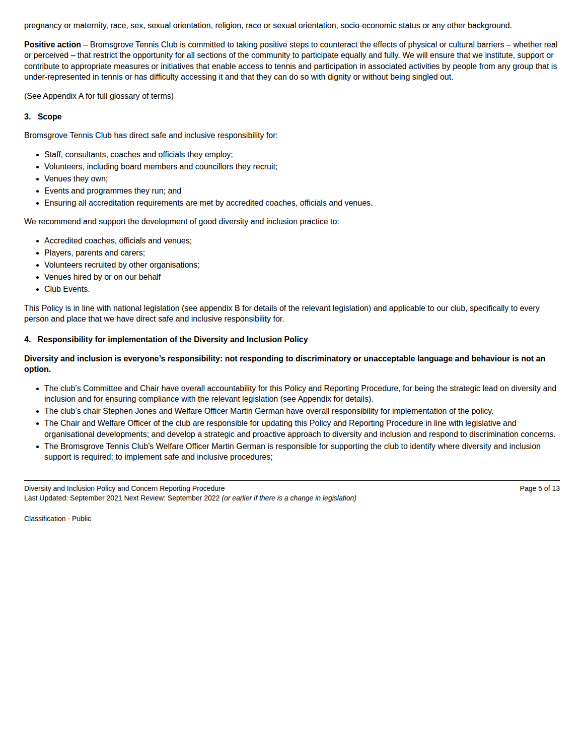pregnancy or maternity, race, sex, sexual orientation, religion, race or sexual orientation, socio-economic status or any other background.
Positive action – Bromsgrove Tennis Club is committed to taking positive steps to counteract the effects of physical or cultural barriers – whether real or perceived – that restrict the opportunity for all sections of the community to participate equally and fully. We will ensure that we institute, support or contribute to appropriate measures or initiatives that enable access to tennis and participation in associated activities by people from any group that is under-represented in tennis or has difficulty accessing it and that they can do so with dignity or without being singled out.
(See Appendix A for full glossary of terms)
3. Scope
Bromsgrove Tennis Club has direct safe and inclusive responsibility for:
Staff, consultants, coaches and officials they employ;
Volunteers, including board members and councillors they recruit;
Venues they own;
Events and programmes they run; and
Ensuring all accreditation requirements are met by accredited coaches, officials and venues.
We recommend and support the development of good diversity and inclusion practice to:
Accredited coaches, officials and venues;
Players, parents and carers;
Volunteers recruited by other organisations;
Venues hired by or on our behalf
Club Events.
This Policy is in line with national legislation (see appendix B for details of the relevant legislation) and applicable to our club, specifically to every person and place that we have direct safe and inclusive responsibility for.
4. Responsibility for implementation of the Diversity and Inclusion Policy
Diversity and inclusion is everyone’s responsibility: not responding to discriminatory or unacceptable language and behaviour is not an option.
The club’s Committee and Chair have overall accountability for this Policy and Reporting Procedure, for being the strategic lead on diversity and inclusion and for ensuring compliance with the relevant legislation (see Appendix for details).
The club’s chair Stephen Jones and Welfare Officer Martin German have overall responsibility for implementation of the policy.
The Chair and Welfare Officer of the club are responsible for updating this Policy and Reporting Procedure in line with legislative and organisational developments; and develop a strategic and proactive approach to diversity and inclusion and respond to discrimination concerns.
The Bromsgrove Tennis Club’s Welfare Officer Martin German is responsible for supporting the club to identify where diversity and inclusion support is required; to implement safe and inclusive procedures;
Diversity and Inclusion Policy and Concern Reporting Procedure
Last Updated: September 2021 Next Review: September 2022 (or earlier if there is a change in legislation)
Page 5 of 13
Classification - Public